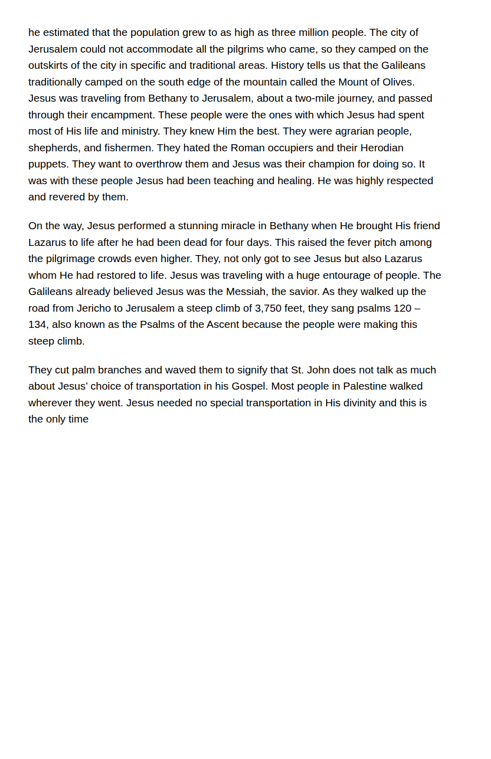he estimated that the population grew to as high as three million people. The city of Jerusalem could not accommodate all the pilgrims who came, so they camped on the outskirts of the city in specific and traditional areas. History tells us that the Galileans traditionally camped on the south edge of the mountain called the Mount of Olives. Jesus was traveling from Bethany to Jerusalem, about a two-mile journey, and passed through their encampment. These people were the ones with which Jesus had spent most of His life and ministry. They knew Him the best. They were agrarian people, shepherds, and fishermen. They hated the Roman occupiers and their Herodian puppets. They want to overthrow them and Jesus was their champion for doing so. It was with these people Jesus had been teaching and healing. He was highly respected and revered by them.
On the way, Jesus performed a stunning miracle in Bethany when He brought His friend Lazarus to life after he had been dead for four days. This raised the fever pitch among the pilgrimage crowds even higher. They, not only got to see Jesus but also Lazarus whom He had restored to life. Jesus was traveling with a huge entourage of people. The Galileans already believed Jesus was the Messiah, the savior. As they walked up the road from Jericho to Jerusalem a steep climb of 3,750 feet, they sang psalms 120 – 134, also known as the Psalms of the Ascent because the people were making this steep climb.
They cut palm branches and waved them to signify that St. John does not talk as much about Jesus’ choice of transportation in his Gospel. Most people in Palestine walked wherever they went. Jesus needed no special transportation in His divinity and this is the only time